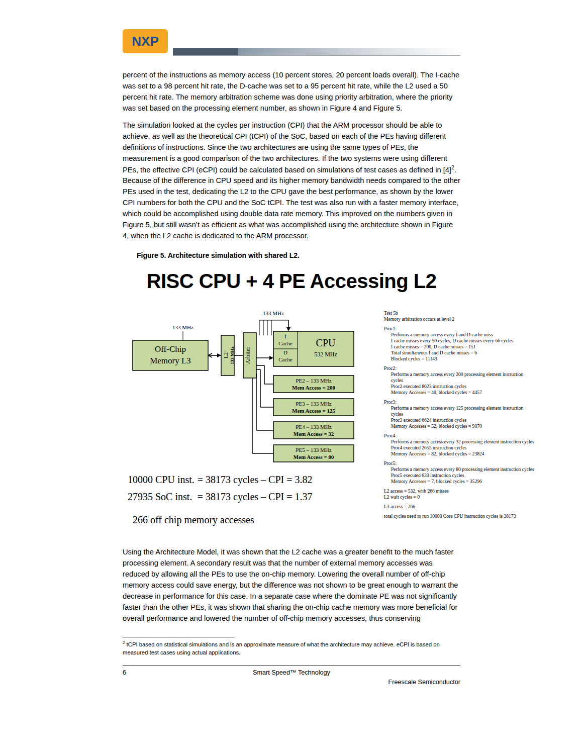N​XP
percent of the instructions as memory access (10 percent stores, 20 percent loads overall). The I-cache was set to a 98 percent hit rate, the D-cache was set to a 95 percent hit rate, while the L2 used a 50 percent hit rate. The memory arbitration scheme was done using priority arbitration, where the priority was set based on the processing element number, as shown in Figure 4 and Figure 5.
The simulation looked at the cycles per instruction (CPI) that the ARM processor should be able to achieve, as well as the theoretical CPI (tCPI) of the SoC, based on each of the PEs having different definitions of instructions. Since the two architectures are using the same types of PEs, the measurement is a good comparison of the two architectures. If the two systems were using different PEs, the effective CPI (eCPI) could be calculated based on simulations of test cases as defined in [4]2. Because of the difference in CPU speed and its higher memory bandwidth needs compared to the other PEs used in the test, dedicating the L2 to the CPU gave the best performance, as shown by the lower CPI numbers for both the CPU and the SoC tCPI. The test was also run with a faster memory interface, which could be accomplished using double data rate memory. This improved on the numbers given in Figure 5, but still wasn’t as efficient as what was accomplished using the architecture shown in Figure 4, when the L2 cache is dedicated to the ARM processor.
Figure 5. Architecture simulation with shared L2.
RISC CPU + 4 PE Accessing L2
Off-Chip Memory L3 L2 133 MHz Arbiter 133 MHz 133 MHz I Cache D Cache CPU 532 MHz PE2 – 133 MHz Mem Access = 200 PE3 – 133 MHz Mem Access = 125 PE4 – 133 MHz Mem Access = 32 PE5 – 133 MHz Mem Access = 80
Test 5b
Memory arbitration occurs at level 2
Proc1:
Performs a memory access every I and D cache miss
I cache misses every 50 cycles, D cache misses every 66 cycles
I cache misses = 200, D cache misses = 151
Total simultaneous I and D cache misses = 6
Blocked cycles = 11143
Proc2:
Performs a memory access every 200 processing element instruction cycles
Proc2 executed 8023 instruction cycles
Memory Accesses = 40, blocked cycles = 4457
Proc3:
Performs a memory access every 125 processing element instruction cycles
Proc3 executed 6624 instruction cycles
Memory Accesses = 52, blocked cycles = 9070
Proc4:
Performs a memory access every 32 processing element instruction cycles
Proc4 executed 2655 instruction cycles
Memory Accesses = 82, blocked cycles = 23824
Proc5:
Performs a memory access every 80 processing element instruction cycles
Proc5 executed 633 instruction cycles
Memory Accesses = 7, blocked cycles = 35296
L2 access = 532, with 266 misses
L2 wait cycles = 0
L3 access = 266
total cycles need to run 10000 Core CPU instruction cycles is 38173
| 10000 CPU inst. | = 38173 cycles – CPI = 3.82 |
| 27935 SoC inst. | = 38173 cycles – CPI = 1.37 |
266 off chip memory accesses
Using the Architecture Model, it was shown that the L2 cache was a greater benefit to the much faster processing element. A secondary result was that the number of external memory accesses was reduced by allowing all the PEs to use the on-chip memory. Lowering the overall number of off-chip memory access could save energy, but the difference was not shown to be great enough to warrant the decrease in performance for this case. In a separate case where the dominate PE was not significantly faster than the other PEs, it was shown that sharing the on-chip cache memory was more beneficial for overall performance and lowered the number of off-chip memory accesses, thus conserving
2 tCPI based on statistical simulations and is an approximate measure of what the architecture may achieve. eCPI is based on measured test cases using actual applications.
6
Smart Speed™ Technology
Freescale Semiconductor